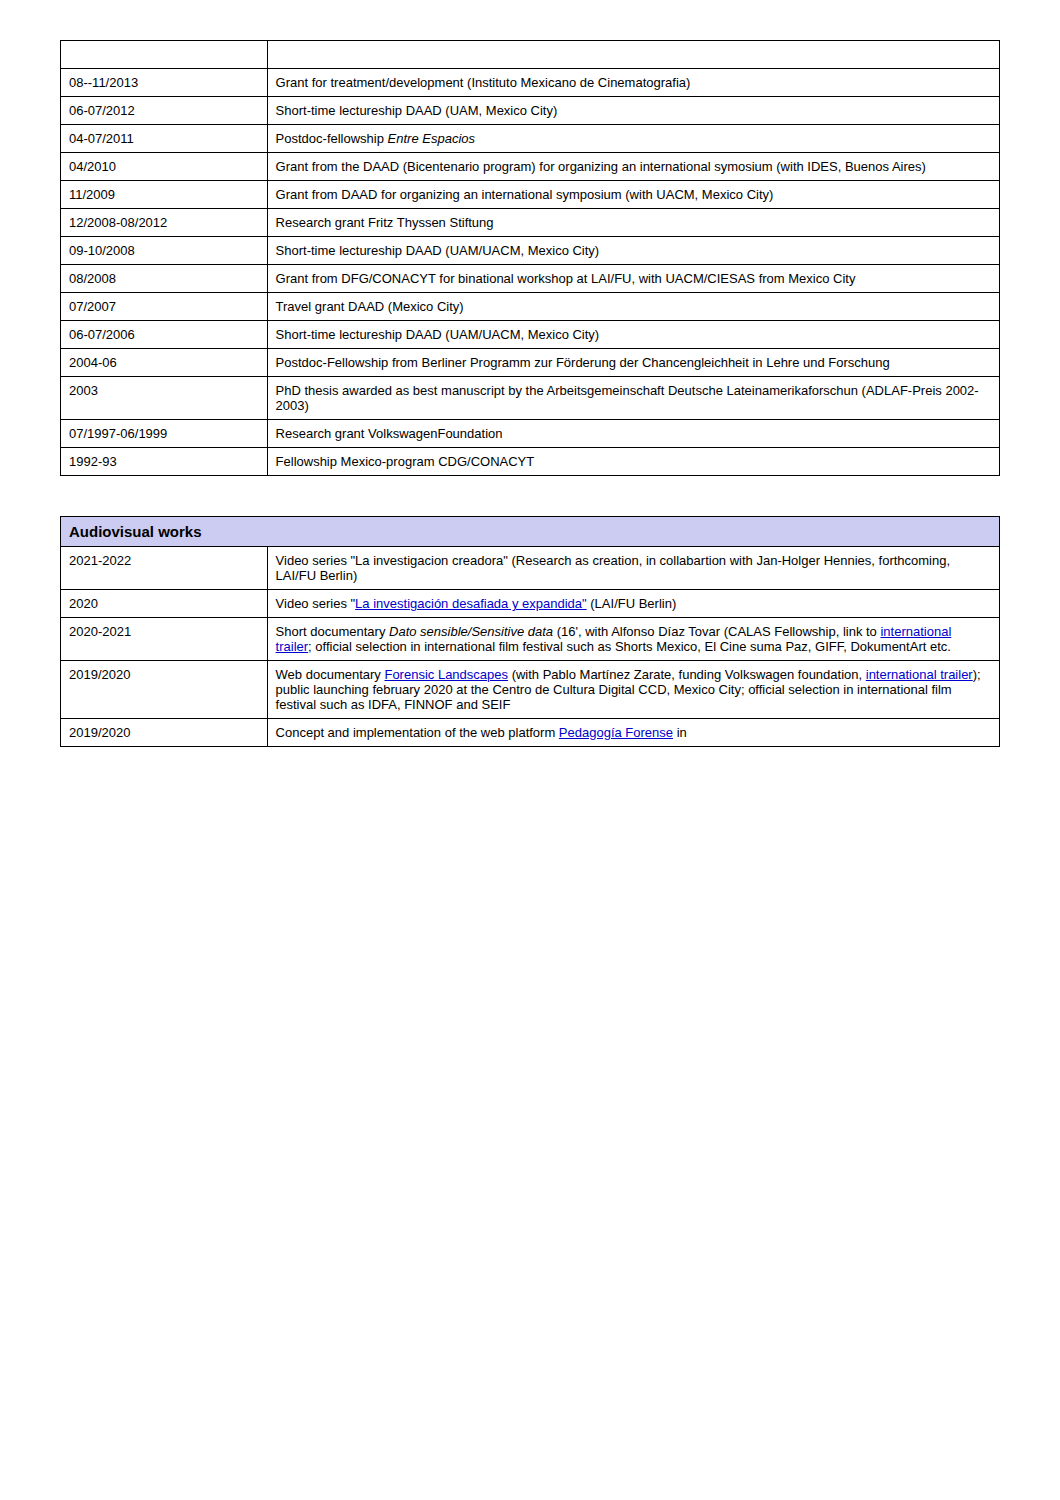| 08--11/2013 | Grant for treatment/development (Instituto Mexicano de Cinematografia) |
| 06-07/2012 | Short-time lectureship DAAD (UAM, Mexico City) |
| 04-07/2011 | Postdoc-fellowship Entre Espacios |
| 04/2010 | Grant from the DAAD (Bicentenario program) for organizing an international symosium (with IDES, Buenos Aires) |
| 11/2009 | Grant from DAAD for organizing an international symposium (with UACM, Mexico City) |
| 12/2008-08/2012 | Research grant Fritz Thyssen Stiftung |
| 09-10/2008 | Short-time lectureship DAAD (UAM/UACM, Mexico City) |
| 08/2008 | Grant from DFG/CONACYT for binational workshop at LAI/FU, with UACM/CIESAS from Mexico City |
| 07/2007 | Travel grant DAAD (Mexico City) |
| 06-07/2006 | Short-time lectureship DAAD (UAM/UACM, Mexico City) |
| 2004-06 | Postdoc-Fellowship from Berliner Programm zur Förderung der Chancengleichheit in Lehre und Forschung |
| 2003 | PhD thesis awarded as best manuscript by the Arbeitsgemeinschaft Deutsche Lateinamerikaforschun (ADLAF-Preis 2002-2003) |
| 07/1997-06/1999 | Research grant VolkswagenFoundation |
| 1992-93 | Fellowship Mexico-program CDG/CONACYT |
| Audiovisual works |
| 2021-2022 | Video series "La investigacion creadora" (Research as creation, in collabartion with Jan-Holger Hennies, forthcoming, LAI/FU Berlin) |
| 2020 | Video series " La investigación desafiada y expandida" (LAI/FU Berlin) |
| 2020-2021 | Short documentary Dato sensible/Sensitive data (16', with Alfonso Díaz Tovar (CALAS Fellowship, link to international trailer ; official selection in international film festival such as Shorts Mexico, El Cine suma Paz, GIFF, DokumentArt etc. |
| 2019/2020 | Web documentary Forensic Landscapes (with Pablo Martínez Zarate, funding Volkswagen foundation, international trailer ); public launching february 2020 at the Centro de Cultura Digital CCD, Mexico City; official selection in international film festival such as IDFA, FINNOF and SEIF |
| 2019/2020 | Concept and implementation of the web platform Pedagogía Forense in |